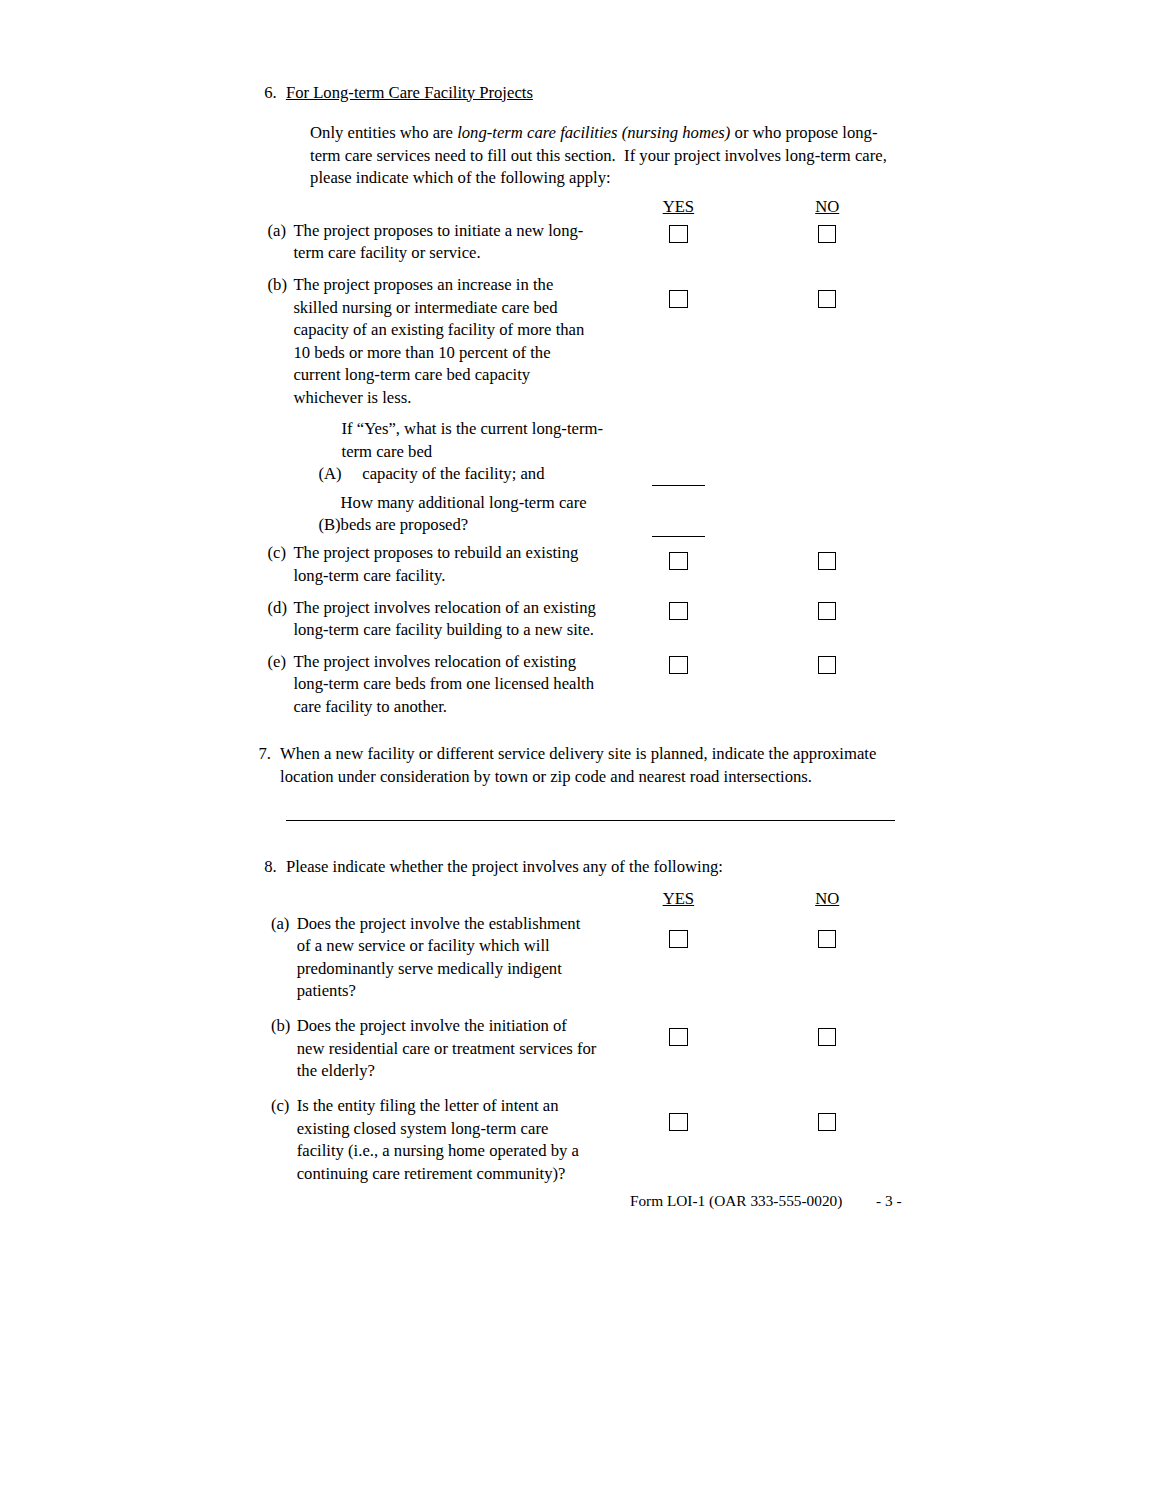6. For Long-term Care Facility Projects
Only entities who are long-term care facilities (nursing homes) or who propose long-term care services need to fill out this section. If your project involves long-term care, please indicate which of the following apply:
YES NO
(a) The project proposes to initiate a new long-term care facility or service.
(b) The project proposes an increase in the skilled nursing or intermediate care bed capacity of an existing facility of more than 10 beds or more than 10 percent of the current long-term care bed capacity whichever is less.
(A) If “Yes”, what is the current long-term-term care bed
capacity of the facility; and
(B) How many additional long-term care beds are proposed?
(c) The project proposes to rebuild an existing long-term care facility.
(d) The project involves relocation of an existing long-term care facility building to a new site.
(e) The project involves relocation of existing long-term care beds from one licensed health care facility to another.
7. When a new facility or different service delivery site is planned, indicate the approximate location under consideration by town or zip code and nearest road intersections.
8. Please indicate whether the project involves any of the following:
YES NO
(a) Does the project involve the establishment of a new service or facility which will predominantly serve medically indigent patients?
(b) Does the project involve the initiation of new residential care or treatment services for the elderly?
(c) Is the entity filing the letter of intent an existing closed system long-term care facility (i.e., a nursing home operated by a continuing care retirement community)?
Form LOI-1 (OAR 333-555-0020)- 3 -